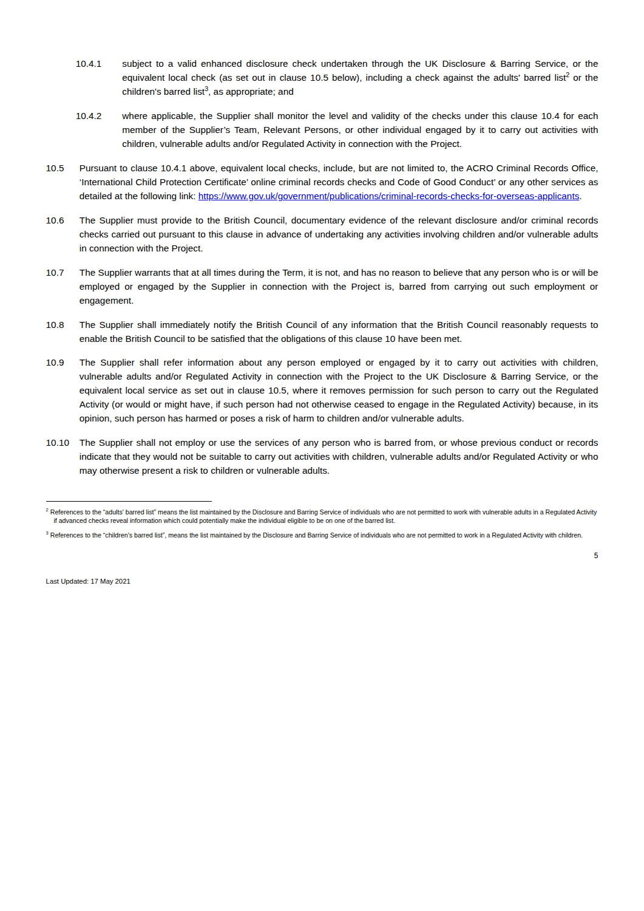10.4.1
subject to a valid enhanced disclosure check undertaken through the UK Disclosure & Barring Service, or the equivalent local check (as set out in clause 10.5 below), including a check against the adults' barred list2 or the children's barred list3, as appropriate; and
10.4.2
where applicable, the Supplier shall monitor the level and validity of the checks under this clause 10.4 for each member of the Supplier’s Team, Relevant Persons, or other individual engaged by it to carry out activities with children, vulnerable adults and/or Regulated Activity in connection with the Project.
10.5
Pursuant to clause 10.4.1 above, equivalent local checks, include, but are not limited to, the ACRO Criminal Records Office, ‘International Child Protection Certificate’ online criminal records checks and Code of Good Conduct’ or any other services as detailed at the following link: https://www.gov.uk/government/publications/criminal-records-checks-for-overseas-applicants.
10.6
The Supplier must provide to the British Council, documentary evidence of the relevant disclosure and/or criminal records checks carried out pursuant to this clause in advance of undertaking any activities involving children and/or vulnerable adults in connection with the Project.
10.7
The Supplier warrants that at all times during the Term, it is not, and has no reason to believe that any person who is or will be employed or engaged by the Supplier in connection with the Project is, barred from carrying out such employment or engagement.
10.8
The Supplier shall immediately notify the British Council of any information that the British Council reasonably requests to enable the British Council to be satisfied that the obligations of this clause 10 have been met.
10.9
The Supplier shall refer information about any person employed or engaged by it to carry out activities with children, vulnerable adults and/or Regulated Activity in connection with the Project to the UK Disclosure & Barring Service, or the equivalent local service as set out in clause 10.5, where it removes permission for such person to carry out the Regulated Activity (or would or might have, if such person had not otherwise ceased to engage in the Regulated Activity) because, in its opinion, such person has harmed or poses a risk of harm to children and/or vulnerable adults.
10.10
The Supplier shall not employ or use the services of any person who is barred from, or whose previous conduct or records indicate that they would not be suitable to carry out activities with children, vulnerable adults and/or Regulated Activity or who may otherwise present a risk to children or vulnerable adults.
2 References to the “adults' barred list” means the list maintained by the Disclosure and Barring Service of individuals who are not permitted to work with vulnerable adults in a Regulated Activity if advanced checks reveal information which could potentially make the individual eligible to be on one of the barred list.
3 References to the “children's barred list”, means the list maintained by the Disclosure and Barring Service of individuals who are not permitted to work in a Regulated Activity with children.
5
Last Updated: 17 May 2021